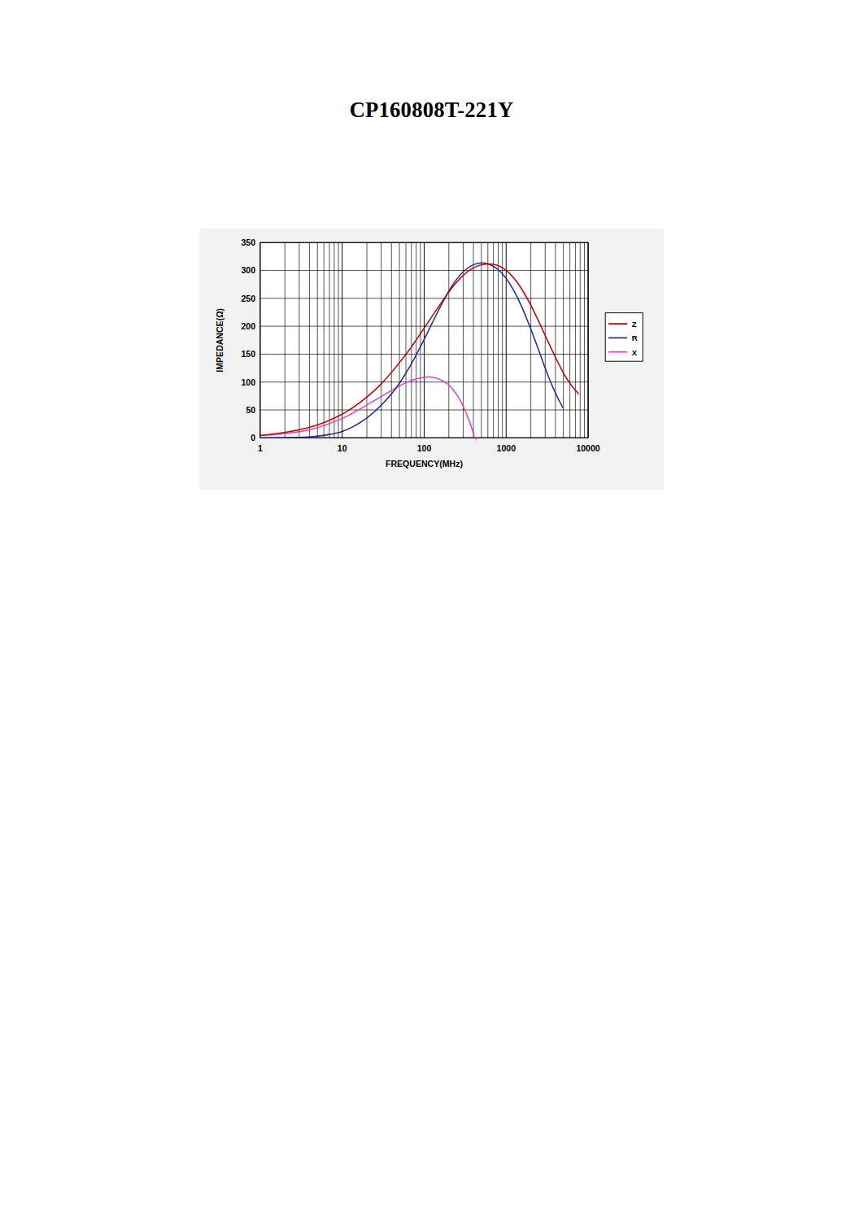CP160808T-221Y
0 50 100 150 200 250 300 350 1 10 100 1000 10000 FREQUENCY(MHz) IMPEDANCE(Ω) Z R X